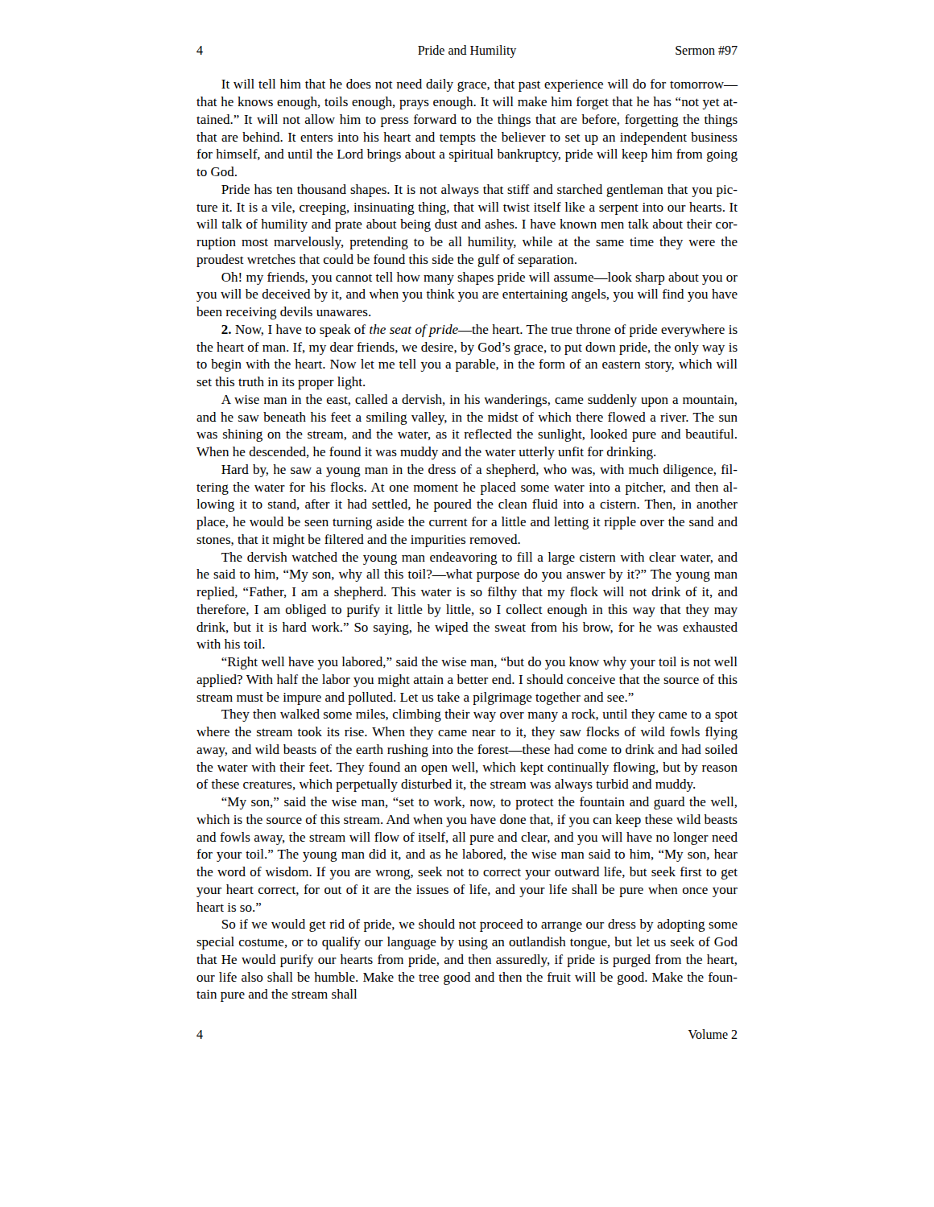4
Pride and Humility
Sermon #97
It will tell him that he does not need daily grace, that past experience will do for tomorrow—that he knows enough, toils enough, prays enough. It will make him forget that he has “not yet attained.” It will not allow him to press forward to the things that are before, forgetting the things that are behind. It enters into his heart and tempts the believer to set up an independent business for himself, and until the Lord brings about a spiritual bankruptcy, pride will keep him from going to God.
Pride has ten thousand shapes. It is not always that stiff and starched gentleman that you picture it. It is a vile, creeping, insinuating thing, that will twist itself like a serpent into our hearts. It will talk of humility and prate about being dust and ashes. I have known men talk about their corruption most marvelously, pretending to be all humility, while at the same time they were the proudest wretches that could be found this side the gulf of separation.
Oh! my friends, you cannot tell how many shapes pride will assume—look sharp about you or you will be deceived by it, and when you think you are entertaining angels, you will find you have been receiving devils unawares.
2. Now, I have to speak of the seat of pride—the heart. The true throne of pride everywhere is the heart of man. If, my dear friends, we desire, by God’s grace, to put down pride, the only way is to begin with the heart. Now let me tell you a parable, in the form of an eastern story, which will set this truth in its proper light.
A wise man in the east, called a dervish, in his wanderings, came suddenly upon a mountain, and he saw beneath his feet a smiling valley, in the midst of which there flowed a river. The sun was shining on the stream, and the water, as it reflected the sunlight, looked pure and beautiful. When he descended, he found it was muddy and the water utterly unfit for drinking.
Hard by, he saw a young man in the dress of a shepherd, who was, with much diligence, filtering the water for his flocks. At one moment he placed some water into a pitcher, and then allowing it to stand, after it had settled, he poured the clean fluid into a cistern. Then, in another place, he would be seen turning aside the current for a little and letting it ripple over the sand and stones, that it might be filtered and the impurities removed.
The dervish watched the young man endeavoring to fill a large cistern with clear water, and he said to him, “My son, why all this toil?—what purpose do you answer by it?” The young man replied, “Father, I am a shepherd. This water is so filthy that my flock will not drink of it, and therefore, I am obliged to purify it little by little, so I collect enough in this way that they may drink, but it is hard work.” So saying, he wiped the sweat from his brow, for he was exhausted with his toil.
“Right well have you labored,” said the wise man, “but do you know why your toil is not well applied? With half the labor you might attain a better end. I should conceive that the source of this stream must be impure and polluted. Let us take a pilgrimage together and see.”
They then walked some miles, climbing their way over many a rock, until they came to a spot where the stream took its rise. When they came near to it, they saw flocks of wild fowls flying away, and wild beasts of the earth rushing into the forest—these had come to drink and had soiled the water with their feet. They found an open well, which kept continually flowing, but by reason of these creatures, which perpetually disturbed it, the stream was always turbid and muddy.
“My son,” said the wise man, “set to work, now, to protect the fountain and guard the well, which is the source of this stream. And when you have done that, if you can keep these wild beasts and fowls away, the stream will flow of itself, all pure and clear, and you will have no longer need for your toil.” The young man did it, and as he labored, the wise man said to him, “My son, hear the word of wisdom. If you are wrong, seek not to correct your outward life, but seek first to get your heart correct, for out of it are the issues of life, and your life shall be pure when once your heart is so.”
So if we would get rid of pride, we should not proceed to arrange our dress by adopting some special costume, or to qualify our language by using an outlandish tongue, but let us seek of God that He would purify our hearts from pride, and then assuredly, if pride is purged from the heart, our life also shall be humble. Make the tree good and then the fruit will be good. Make the fountain pure and the stream shall
4
Volume 2